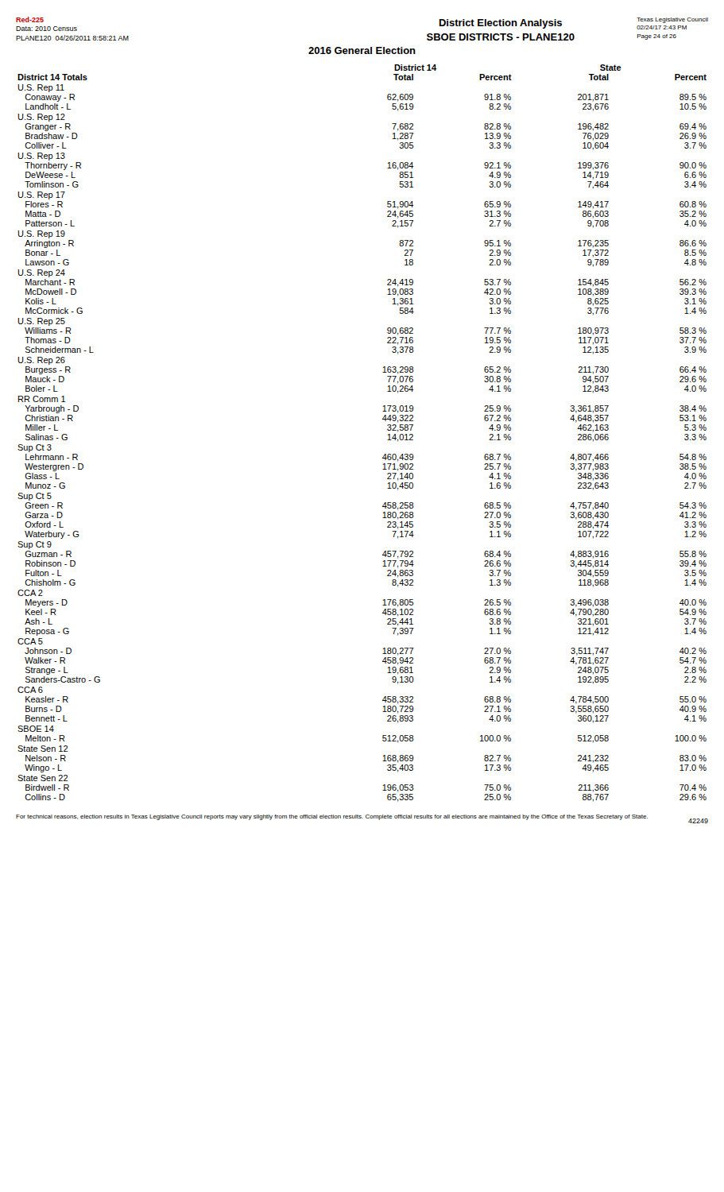Red-225
Data: 2010 Census
PLANE120 04/26/2011 8:58:21 AM
Texas Legislative Council
02/24/17 2:43 PM
Page 24 of 26
District Election Analysis
SBOE DISTRICTS - PLANE120
2016 General Election
| | District 14 | State |
| --- | --- | --- |
| District 14 Totals | Total | Percent | Total | Percent |
| U.S. Rep 11 | | | | |
| Conaway - R | 62,609 | 91.8 % | 201,871 | 89.5 % |
| Landholt - L | 5,619 | 8.2 % | 23,676 | 10.5 % |
| U.S. Rep 12 | | | | |
| Granger - R | 7,682 | 82.8 % | 196,482 | 69.4 % |
| Bradshaw - D | 1,287 | 13.9 % | 76,029 | 26.9 % |
| Colliver - L | 305 | 3.3 % | 10,604 | 3.7 % |
| U.S. Rep 13 | | | | |
| Thornberry - R | 16,084 | 92.1 % | 199,376 | 90.0 % |
| DeWeese - L | 851 | 4.9 % | 14,719 | 6.6 % |
| Tomlinson - G | 531 | 3.0 % | 7,464 | 3.4 % |
| U.S. Rep 17 | | | | |
| Flores - R | 51,904 | 65.9 % | 149,417 | 60.8 % |
| Matta - D | 24,645 | 31.3 % | 86,603 | 35.2 % |
| Patterson - L | 2,157 | 2.7 % | 9,708 | 4.0 % |
| U.S. Rep 19 | | | | |
| Arrington - R | 872 | 95.1 % | 176,235 | 86.6 % |
| Bonar - L | 27 | 2.9 % | 17,372 | 8.5 % |
| Lawson - G | 18 | 2.0 % | 9,789 | 4.8 % |
| U.S. Rep 24 | | | | |
| Marchant - R | 24,419 | 53.7 % | 154,845 | 56.2 % |
| McDowell - D | 19,083 | 42.0 % | 108,389 | 39.3 % |
| Kolis - L | 1,361 | 3.0 % | 8,625 | 3.1 % |
| McCormick - G | 584 | 1.3 % | 3,776 | 1.4 % |
| U.S. Rep 25 | | | | |
| Williams - R | 90,682 | 77.7 % | 180,973 | 58.3 % |
| Thomas - D | 22,716 | 19.5 % | 117,071 | 37.7 % |
| Schneiderman - L | 3,378 | 2.9 % | 12,135 | 3.9 % |
| U.S. Rep 26 | | | | |
| Burgess - R | 163,298 | 65.2 % | 211,730 | 66.4 % |
| Mauck - D | 77,076 | 30.8 % | 94,507 | 29.6 % |
| Boler - L | 10,264 | 4.1 % | 12,843 | 4.0 % |
| RR Comm 1 | | | | |
| Yarbrough - D | 173,019 | 25.9 % | 3,361,857 | 38.4 % |
| Christian - R | 449,322 | 67.2 % | 4,648,357 | 53.1 % |
| Miller - L | 32,587 | 4.9 % | 462,163 | 5.3 % |
| Salinas - G | 14,012 | 2.1 % | 286,066 | 3.3 % |
| Sup Ct 3 | | | | |
| Lehrmann - R | 460,439 | 68.7 % | 4,807,466 | 54.8 % |
| Westergren - D | 171,902 | 25.7 % | 3,377,983 | 38.5 % |
| Glass - L | 27,140 | 4.1 % | 348,336 | 4.0 % |
| Munoz - G | 10,450 | 1.6 % | 232,643 | 2.7 % |
| Sup Ct 5 | | | | |
| Green - R | 458,258 | 68.5 % | 4,757,840 | 54.3 % |
| Garza - D | 180,268 | 27.0 % | 3,608,430 | 41.2 % |
| Oxford - L | 23,145 | 3.5 % | 288,474 | 3.3 % |
| Waterbury - G | 7,174 | 1.1 % | 107,722 | 1.2 % |
| Sup Ct 9 | | | | |
| Guzman - R | 457,792 | 68.4 % | 4,883,916 | 55.8 % |
| Robinson - D | 177,794 | 26.6 % | 3,445,814 | 39.4 % |
| Fulton - L | 24,863 | 3.7 % | 304,559 | 3.5 % |
| Chisholm - G | 8,432 | 1.3 % | 118,968 | 1.4 % |
| CCA 2 | | | | |
| Meyers - D | 176,805 | 26.5 % | 3,496,038 | 40.0 % |
| Keel - R | 458,102 | 68.6 % | 4,790,280 | 54.9 % |
| Ash - L | 25,441 | 3.8 % | 321,601 | 3.7 % |
| Reposa - G | 7,397 | 1.1 % | 121,412 | 1.4 % |
| CCA 5 | | | | |
| Johnson - D | 180,277 | 27.0 % | 3,511,747 | 40.2 % |
| Walker - R | 458,942 | 68.7 % | 4,781,627 | 54.7 % |
| Strange - L | 19,681 | 2.9 % | 248,075 | 2.8 % |
| Sanders-Castro - G | 9,130 | 1.4 % | 192,895 | 2.2 % |
| CCA 6 | | | | |
| Keasler - R | 458,332 | 68.8 % | 4,784,500 | 55.0 % |
| Burns - D | 180,729 | 27.1 % | 3,558,650 | 40.9 % |
| Bennett - L | 26,893 | 4.0 % | 360,127 | 4.1 % |
| SBOE 14 | | | | |
| Melton - R | 512,058 | 100.0 % | 512,058 | 100.0 % |
| State Sen 12 | | | | |
| Nelson - R | 168,869 | 82.7 % | 241,232 | 83.0 % |
| Wingo - L | 35,403 | 17.3 % | 49,465 | 17.0 % |
| State Sen 22 | | | | |
| Birdwell - R | 196,053 | 75.0 % | 211,366 | 70.4 % |
| Collins - D | 65,335 | 25.0 % | 88,767 | 29.6 % |
For technical reasons, election results in Texas Legislative Council reports may vary slightly from the official election results. Complete official results for all elections are maintained by the Office of the Texas Secretary of State. 42249